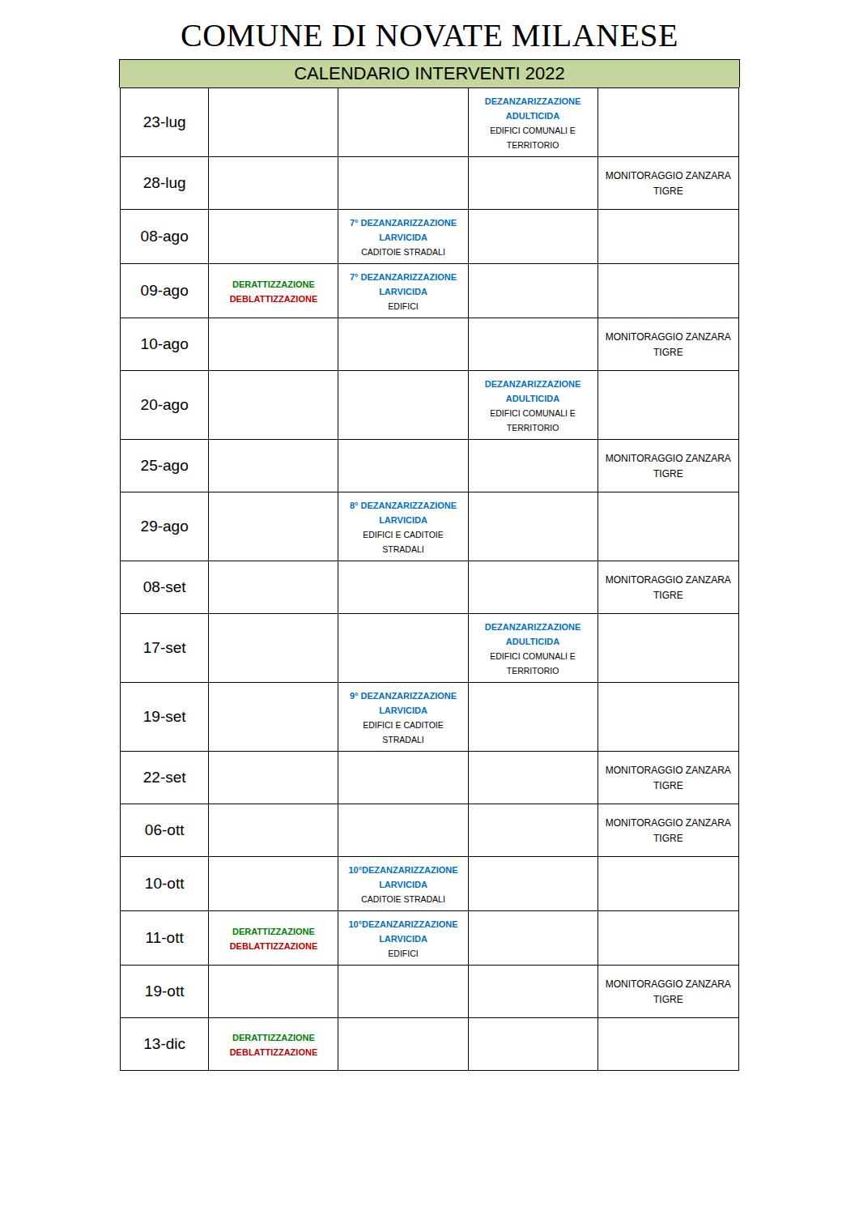COMUNE DI NOVATE MILANESE
CALENDARIO INTERVENTI 2022
| 23-lug | | | DEZANZARIZZAZIONE ADULTICIDA EDIFICI COMUNALI E TERRITORIO | |
| 28-lug | | | | MONITORAGGIO ZANZARA TIGRE |
| 08-ago | | 7° DEZANZARIZZAZIONE LARVICIDA CADITOIE STRADALI | | |
| 09-ago | DERATTIZZAZIONE DEBLATTIZZAZIONE | 7° DEZANZARIZZAZIONE LARVICIDA EDIFICI | | |
| 10-ago | | | | MONITORAGGIO ZANZARA TIGRE |
| 20-ago | | | DEZANZARIZZAZIONE ADULTICIDA EDIFICI COMUNALI E TERRITORIO | |
| 25-ago | | | | MONITORAGGIO ZANZARA TIGRE |
| 29-ago | | 8° DEZANZARIZZAZIONE LARVICIDA EDIFICI E CADITOIE STRADALI | | |
| 08-set | | | | MONITORAGGIO ZANZARA TIGRE |
| 17-set | | | DEZANZARIZZAZIONE ADULTICIDA EDIFICI COMUNALI E TERRITORIO | |
| 19-set | | 9° DEZANZARIZZAZIONE LARVICIDA EDIFICI E CADITOIE STRADALI | | |
| 22-set | | | | MONITORAGGIO ZANZARA TIGRE |
| 06-ott | | | | MONITORAGGIO ZANZARA TIGRE |
| 10-ott | | 10°DEZANZARIZZAZIONE LARVICIDA CADITOIE STRADALI | | |
| 11-ott | DERATTIZZAZIONE DEBLATTIZZAZIONE | 10°DEZANZARIZZAZIONE LARVICIDA EDIFICI | | |
| 19-ott | | | | MONITORAGGIO ZANZARA TIGRE |
| 13-dic | DERATTIZZAZIONE DEBLATTIZZAZIONE | | | |